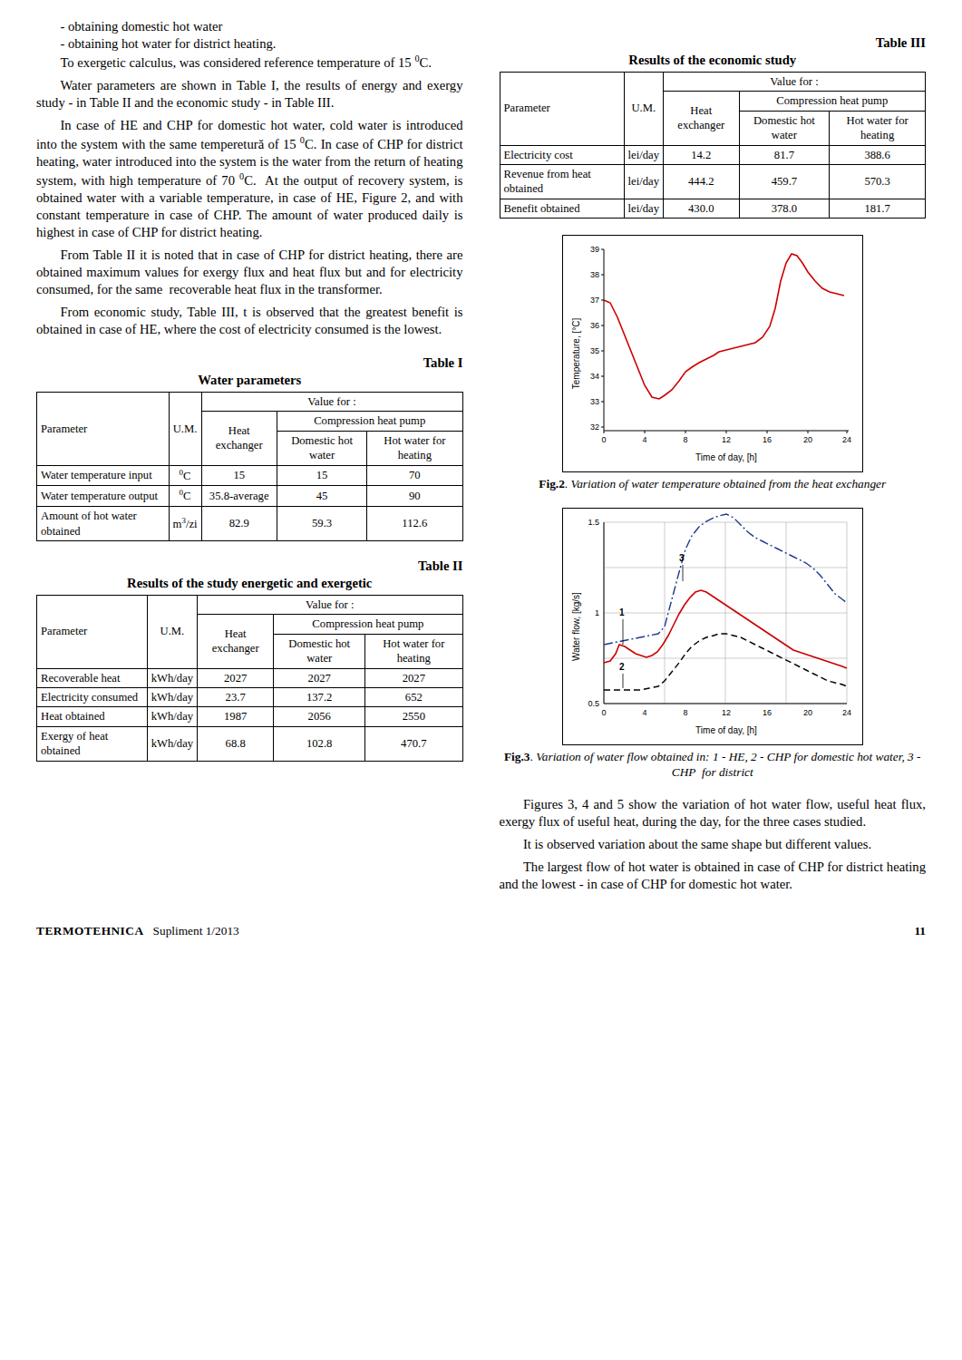- obtaining domestic hot water
- obtaining hot water for district heating.
To exergetic calculus, was considered reference temperature of 15 0C.
Water parameters are shown in Table I, the results of energy and exergy study - in Table II and the economic study - in Table III.
In case of HE and CHP for domestic hot water, cold water is introduced into the system with the same temperetură of 15 0C. In case of CHP for district heating, water introduced into the system is the water from the return of heating system, with high temperature of 70 0C. At the output of recovery system, is obtained water with a variable temperature, in case of HE, Figure 2, and with constant temperature in case of CHP. The amount of water produced daily is highest in case of CHP for district heating.
From Table II it is noted that in case of CHP for district heating, there are obtained maximum values for exergy flux and heat flux but and for electricity consumed, for the same recoverable heat flux in the transformer.
From economic study, Table III, t is observed that the greatest benefit is obtained in case of HE, where the cost of electricity consumed is the lowest.
Table I
Water parameters
| Parameter | U.M. | Value for : |
| Heat exchanger | Compression heat pump |
| Domestic hot water | Hot water for heating |
| Water temperature input | 0 C | 15 | 15 | 70 |
| Water temperature output | 0 C | 35.8-average | 45 | 90 |
| Amount of hot water obtained | m 3 /zi | 82.9 | 59.3 | 112.6 |
Table II
Results of the study energetic and exergetic
| Parameter | U.M. | Value for : |
| Heat exchanger | Compression heat pump |
| Domestic hot water | Hot water for heating |
| Recoverable heat | kWh/day | 2027 | 2027 | 2027 |
| Electricity consumed | kWh/day | 23.7 | 137.2 | 652 |
| Heat obtained | kWh/day | 1987 | 2056 | 2550 |
| Exergy of heat obtained | kWh/day | 68.8 | 102.8 | 470.7 |
Table III
Results of the economic study
| Parameter | U.M. | Value for : |
| Heat exchanger | Compression heat pump |
| Domestic hot water | Hot water for heating |
| Electricity cost | lei/day | 14.2 | 81.7 | 388.6 |
| Revenue from heat obtained | lei/day | 444.2 | 459.7 | 570.3 |
| Benefit obtained | lei/day | 430.0 | 378.0 | 181.7 |
39 38 37 36 35 34 33 32 0 4 8 12 16 20 24 Temperature, [°C] Time of day, [h]
Fig.2. Variation of water temperature obtained from the heat exchanger
1.5 1 0.5 0 4 8 12 16 20 24 Water flow, [kg/s] Time of day, [h] 1 2 3
Fig.3. Variation of water flow obtained in: 1 - HE, 2 - CHP for domestic hot water, 3 - CHP for district
Figures 3, 4 and 5 show the variation of hot water flow, useful heat flux, exergy flux of useful heat, during the day, for the three cases studied.
It is observed variation about the same shape but different values.
The largest flow of hot water is obtained in case of CHP for district heating and the lowest - in case of CHP for domestic hot water.
TERMOTEHNICA Supliment 1/2013
11